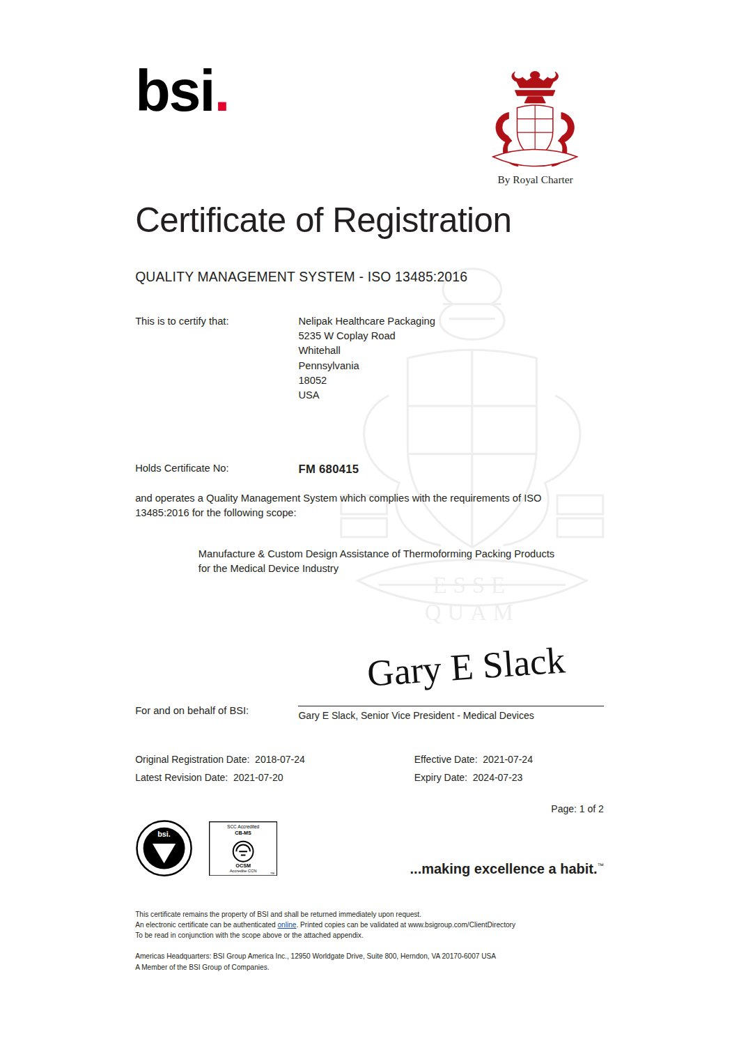ESSE QUAM
bsi.
By Royal Charter
Certificate of Registration
QUALITY MANAGEMENT SYSTEM - ISO 13485:2016
This is to certify that:
Nelipak Healthcare Packaging 5235 W Coplay Road Whitehall Pennsylvania 18052 USA
Holds Certificate No:
FM 680415
and operates a Quality Management System which complies with the requirements of ISO 13485:2016 for the following scope:
Manufacture & Custom Design Assistance of Thermoforming Packing Products for the Medical Device Industry
Gary E Slack
For and on behalf of BSI:
Gary E Slack, Senior Vice President - Medical Devices
Original Registration Date: 2018-07-24
Latest Revision Date: 2021-07-20
Effective Date: 2021-07-24
Expiry Date: 2024-07-23
Page: 1 of 2
bsi.
SCC Accredited CB-MS OCSM Accredite CCN TM
...making excellence a habit.™
This certificate remains the property of BSI and shall be returned immediately upon request.
An electronic certificate can be authenticated online. Printed copies can be validated at www.bsigroup.com/ClientDirectory
To be read in conjunction with the scope above or the attached appendix.
Americas Headquarters: BSI Group America Inc., 12950 Worldgate Drive, Suite 800, Herndon, VA 20170-6007 USA
A Member of the BSI Group of Companies.